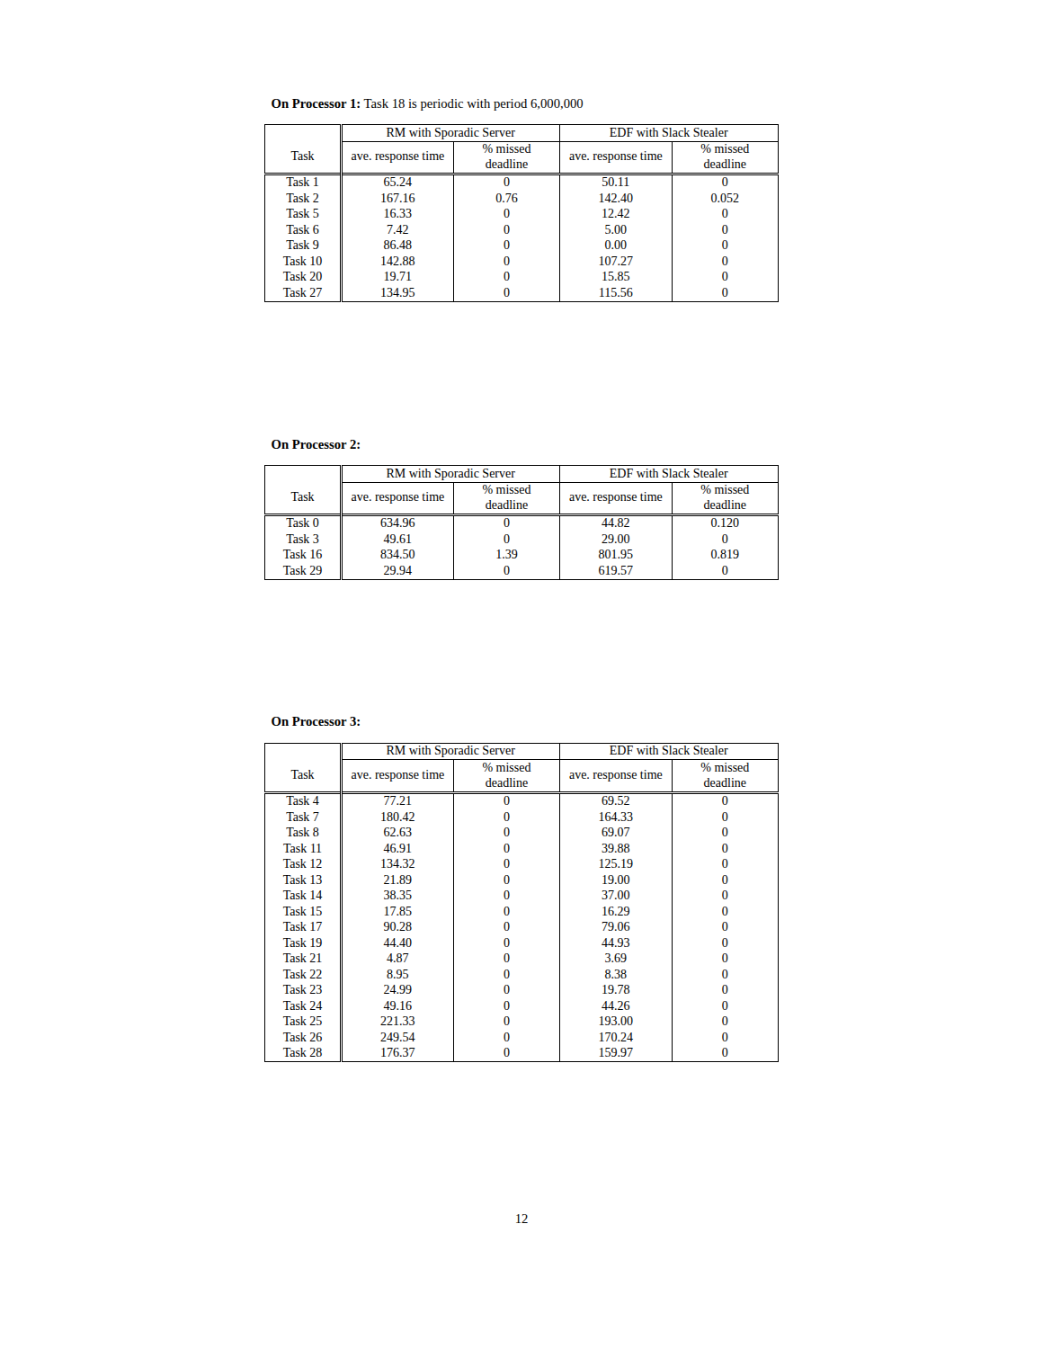On Processor 1: Task 18 is periodic with period 6,000,000
| | RM with Sporadic Server | EDF with Slack Stealer |
| --- | --- | --- |
| Task | ave. response time | % missed deadline | ave. response time | % missed deadline |
| Task 1 | 65.24 | 0 | 50.11 | 0 |
| Task 2 | 167.16 | 0.76 | 142.40 | 0.052 |
| Task 5 | 16.33 | 0 | 12.42 | 0 |
| Task 6 | 7.42 | 0 | 5.00 | 0 |
| Task 9 | 86.48 | 0 | 0.00 | 0 |
| Task 10 | 142.88 | 0 | 107.27 | 0 |
| Task 20 | 19.71 | 0 | 15.85 | 0 |
| Task 27 | 134.95 | 0 | 115.56 | 0 |
On Processor 2:
| | RM with Sporadic Server | EDF with Slack Stealer |
| --- | --- | --- |
| Task | ave. response time | % missed deadline | ave. response time | % missed deadline |
| Task 0 | 634.96 | 0 | 44.82 | 0.120 |
| Task 3 | 49.61 | 0 | 29.00 | 0 |
| Task 16 | 834.50 | 1.39 | 801.95 | 0.819 |
| Task 29 | 29.94 | 0 | 619.57 | 0 |
On Processor 3:
| | RM with Sporadic Server | EDF with Slack Stealer |
| --- | --- | --- |
| Task | ave. response time | % missed deadline | ave. response time | % missed deadline |
| Task 4 | 77.21 | 0 | 69.52 | 0 |
| Task 7 | 180.42 | 0 | 164.33 | 0 |
| Task 8 | 62.63 | 0 | 69.07 | 0 |
| Task 11 | 46.91 | 0 | 39.88 | 0 |
| Task 12 | 134.32 | 0 | 125.19 | 0 |
| Task 13 | 21.89 | 0 | 19.00 | 0 |
| Task 14 | 38.35 | 0 | 37.00 | 0 |
| Task 15 | 17.85 | 0 | 16.29 | 0 |
| Task 17 | 90.28 | 0 | 79.06 | 0 |
| Task 19 | 44.40 | 0 | 44.93 | 0 |
| Task 21 | 4.87 | 0 | 3.69 | 0 |
| Task 22 | 8.95 | 0 | 8.38 | 0 |
| Task 23 | 24.99 | 0 | 19.78 | 0 |
| Task 24 | 49.16 | 0 | 44.26 | 0 |
| Task 25 | 221.33 | 0 | 193.00 | 0 |
| Task 26 | 249.54 | 0 | 170.24 | 0 |
| Task 28 | 176.37 | 0 | 159.97 | 0 |
12